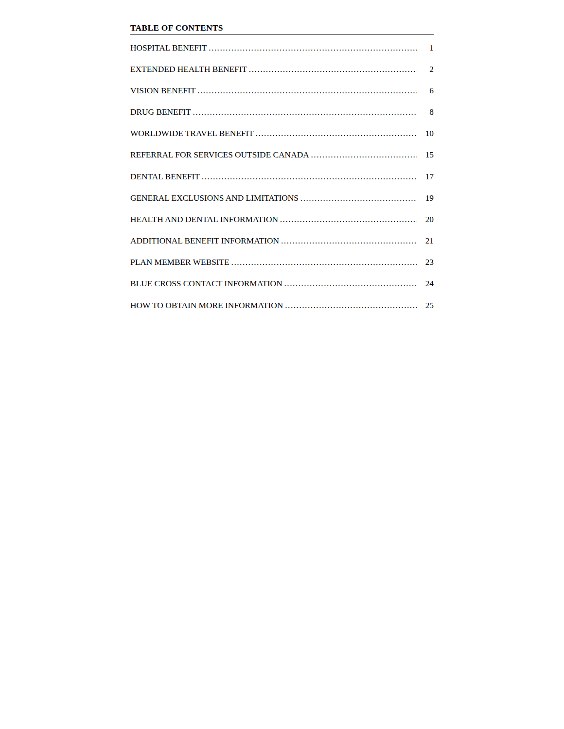TABLE OF CONTENTS
HOSPITAL BENEFIT .................................................................................................................. 1
EXTENDED HEALTH BENEFIT .................................................................................................. 2
VISION BENEFIT ..................................................................................................................... 6
DRUG BENEFIT ....................................................................................................................... 8
WORLDWIDE TRAVEL BENEFIT ........................................................................................... 10
REFERRAL FOR SERVICES OUTSIDE CANADA .............................................................. 15
DENTAL BENEFIT ................................................................................................................. 17
GENERAL EXCLUSIONS AND LIMITATIONS ..................................................................... 19
HEALTH AND DENTAL INFORMATION ............................................................................... 20
ADDITIONAL BENEFIT INFORMATION ............................................................................... 21
PLAN MEMBER WEBSITE ..................................................................................................... 23
BLUE CROSS CONTACT INFORMATION ............................................................................. 24
HOW TO OBTAIN MORE INFORMATION ............................................................................. 25